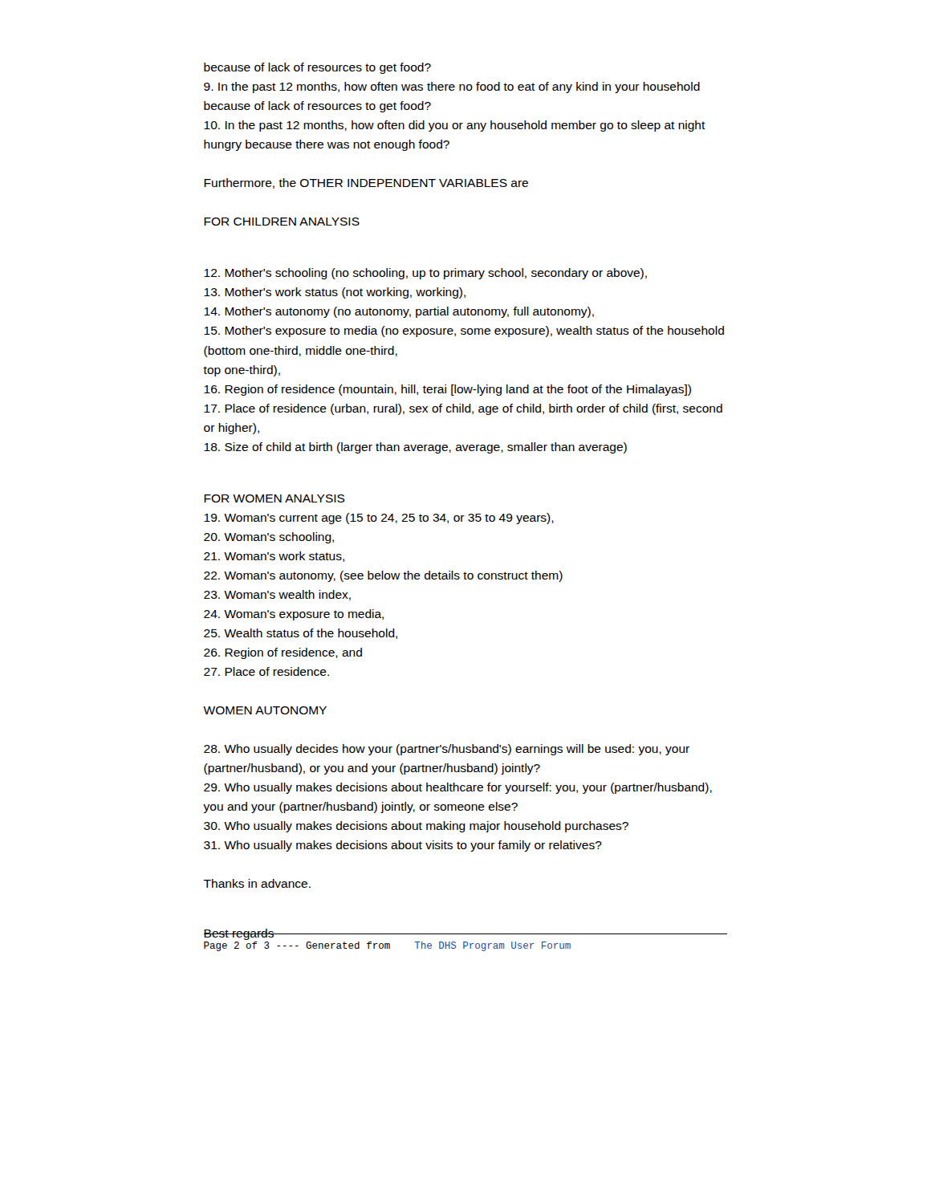because of lack of resources to get food?
9. In the past 12 months, how often was there no food to eat of any kind in your household because of lack of resources to get food?
10. In the past 12 months, how often did you or any household member go to sleep at night hungry because there was not enough food?
Furthermore, the OTHER INDEPENDENT VARIABLES are
FOR CHILDREN ANALYSIS
12. Mother's schooling (no schooling, up to primary school, secondary or above),
13. Mother's work status (not working, working),
14. Mother's autonomy (no autonomy, partial autonomy, full autonomy),
15. Mother's exposure to media (no exposure, some exposure), wealth status of the household (bottom one-third, middle one-third,
top one-third),
16. Region of residence (mountain, hill, terai [low-lying land at the foot of the Himalayas])
17. Place of residence (urban, rural), sex of child, age of child, birth order of child (first, second or higher),
18. Size of child at birth (larger than average, average, smaller than average)
FOR WOMEN ANALYSIS
19. Woman's current age (15 to 24, 25 to 34, or 35 to 49 years),
20. Woman's schooling,
21. Woman's work status,
22. Woman's autonomy, (see below the details to construct them)
23. Woman's wealth index,
24. Woman's exposure to media,
25. Wealth status of the household,
26. Region of residence, and
27. Place of residence.
WOMEN AUTONOMY
28. Who usually decides how your (partner's/husband's) earnings will be used: you, your (partner/husband), or you and your (partner/husband) jointly?
29. Who usually makes decisions about healthcare for yourself: you, your (partner/husband), you and your (partner/husband) jointly, or someone else?
30. Who usually makes decisions about making major household purchases?
31. Who usually makes decisions about visits to your family or relatives?
Thanks in advance.
Best regards
Page 2 of 3 ---- Generated from The DHS Program User Forum